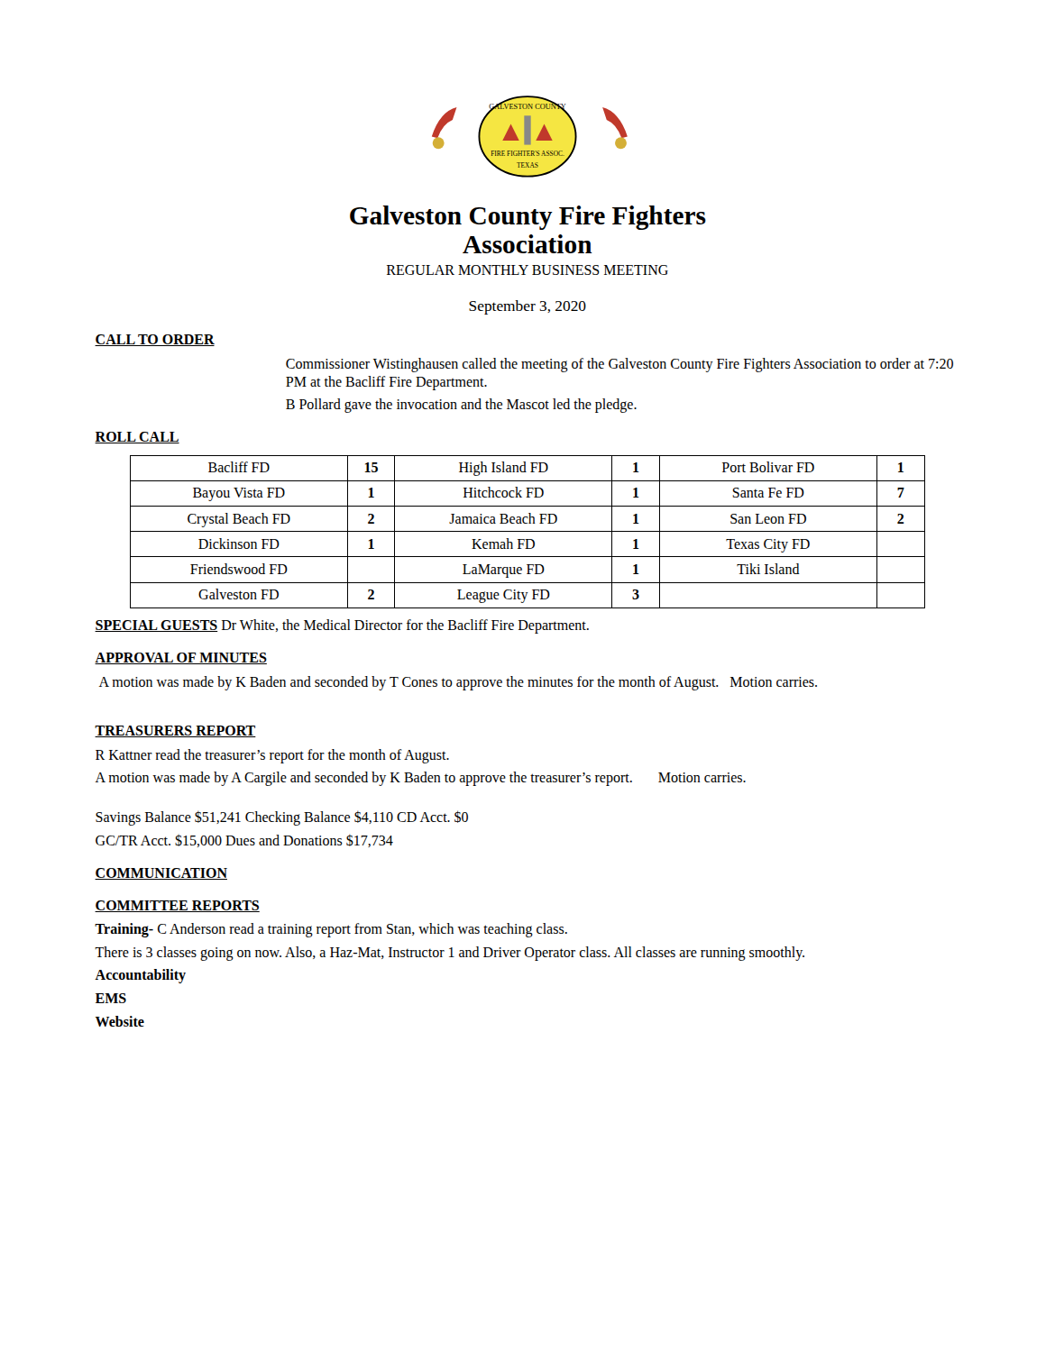Galveston County Fire Fighters
Association
REGULAR MONTHLY BUSINESS MEETING
September 3, 2020
CALL TO ORDER
Commissioner Wistinghausen called the meeting of the Galveston County Fire Fighters Association to order at 7:20 PM at the Bacliff Fire Department.
B Pollard gave the invocation and the Mascot led the pledge.
ROLL CALL
| Bacliff FD | 15 | High Island FD | 1 | Port Bolivar FD | 1 |
| Bayou Vista FD | 1 | Hitchcock FD | 1 | Santa Fe FD | 7 |
| Crystal Beach FD | 2 | Jamaica Beach FD | 1 | San Leon FD | 2 |
| Dickinson FD | 1 | Kemah FD | 1 | Texas City FD | |
| Friendswood FD | | LaMarque FD | 1 | Tiki Island | |
| Galveston FD | 2 | League City FD | 3 | | |
SPECIAL GUESTS Dr White, the Medical Director for the Bacliff Fire Department.
APPROVAL OF MINUTES
A motion was made by K Baden and seconded by T Cones to approve the minutes for the month of August. Motion carries.
TREASURERS REPORT
R Kattner read the treasurer’s report for the month of August.
A motion was made by A Cargile and seconded by K Baden to approve the treasurer’s report. Motion carries.
Savings Balance $51,241 Checking Balance $4,110 CD Acct. $0
GC/TR Acct. $15,000 Dues and Donations $17,734
COMMUNICATION
COMMITTEE REPORTS
Training- C Anderson read a training report from Stan, which was teaching class.
There is 3 classes going on now. Also, a Haz-Mat, Instructor 1 and Driver Operator class. All classes are running smoothly.
Accountability
EMS
Website